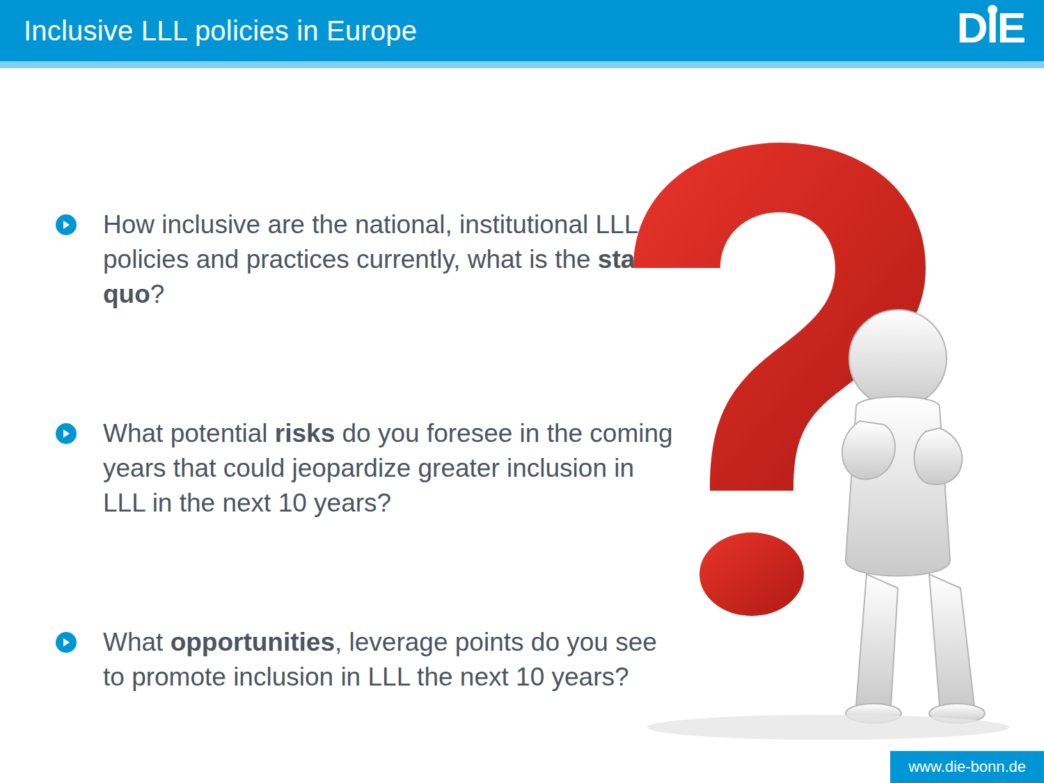Inclusive LLL policies in Europe
DI E
How inclusive are the national, institutional LLL policies and practices currently, what is the status quo?
What potential risks do you foresee in the coming years that could jeopardize greater inclusion in LLL in the next 10 years?
What opportunities, leverage points do you see to promote inclusion in LLL the next 10 years?
www.die-bonn.de